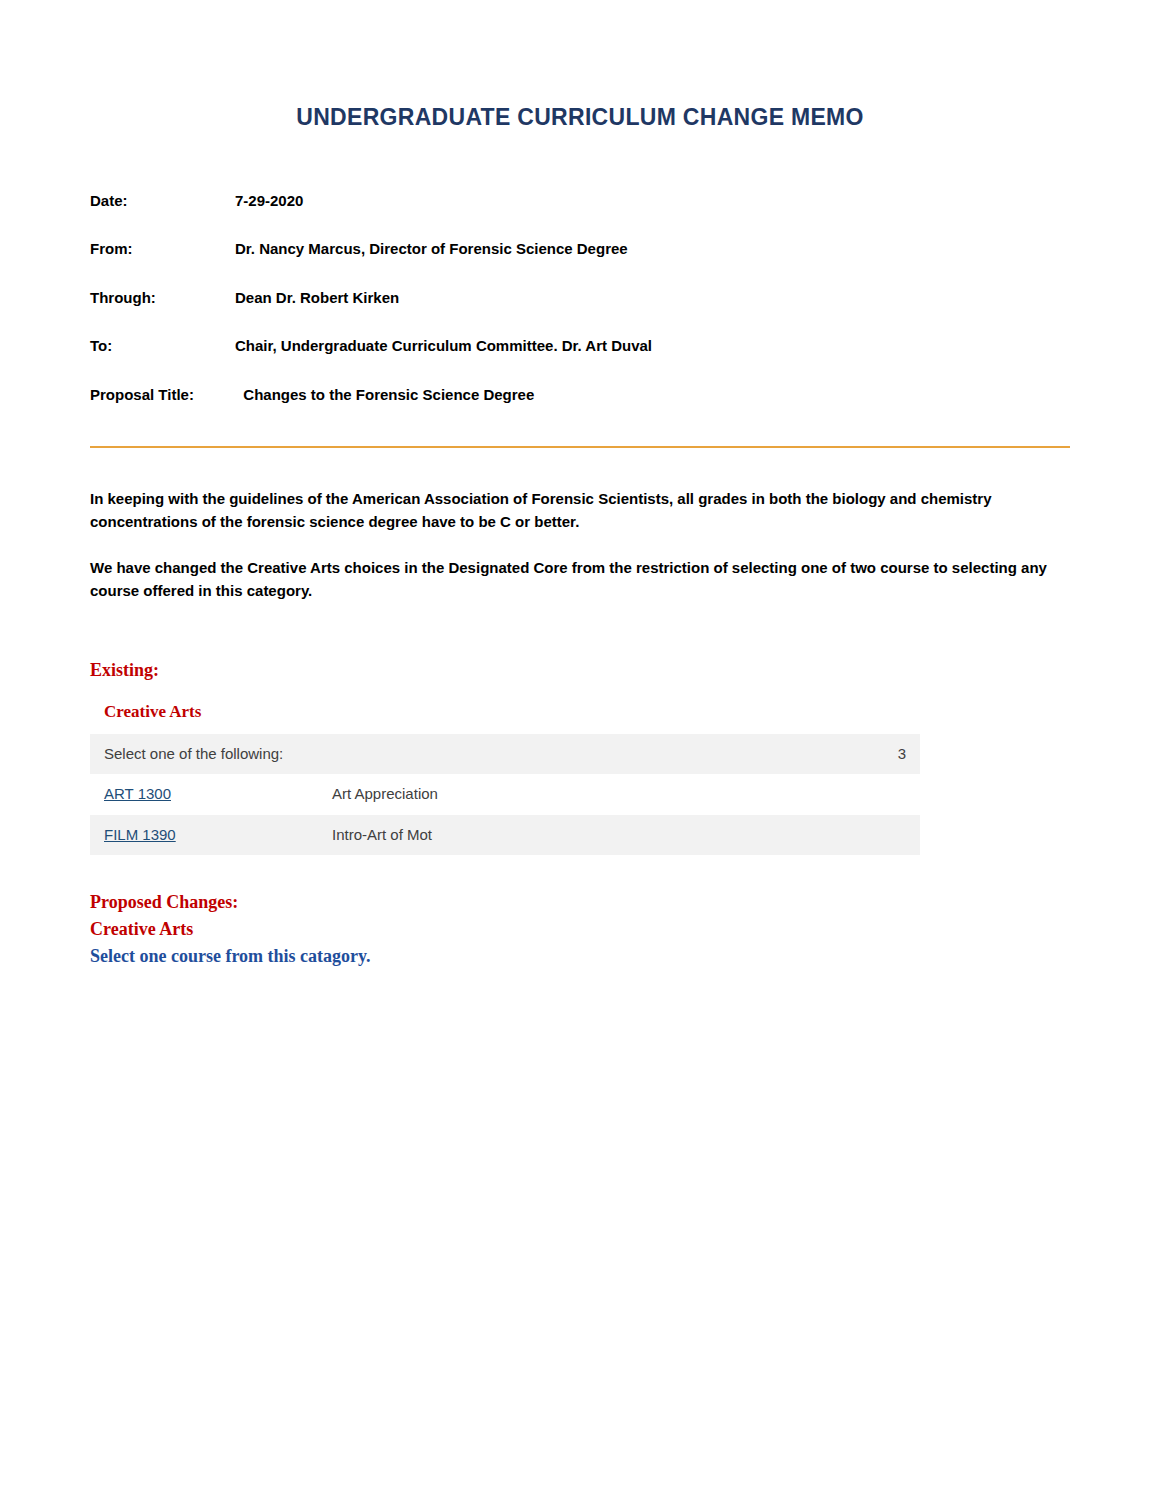UNDERGRADUATE CURRICULUM CHANGE MEMO
| Date: | 7-29-2020 |
| From: | Dr. Nancy Marcus, Director of Forensic Science Degree |
| Through: | Dean Dr. Robert Kirken |
| To: | Chair, Undergraduate Curriculum Committee. Dr. Art Duval |
| Proposal Title: | Changes to the Forensic Science Degree |
In keeping with the guidelines of the American Association of Forensic Scientists, all grades in both the biology and chemistry concentrations of the forensic science degree have to be C or better.
We have changed the Creative Arts choices in the Designated Core from the restriction of selecting one of two course to selecting any course offered in this category.
Existing:
| Creative Arts |
| Select one of the following: | 3 |
| ART 1300 | Art Appreciation |
| FILM 1390 | Intro-Art of Mot |
Proposed Changes:
Creative Arts
Select one course from this catagory.